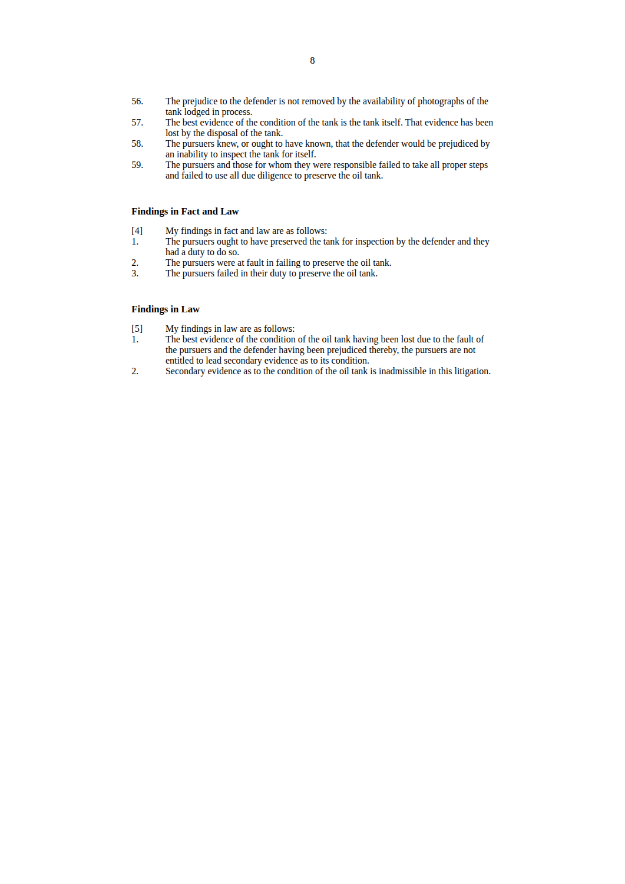8
56. The prejudice to the defender is not removed by the availability of photographs of the tank lodged in process.
57. The best evidence of the condition of the tank is the tank itself. That evidence has been lost by the disposal of the tank.
58. The pursuers knew, or ought to have known, that the defender would be prejudiced by an inability to inspect the tank for itself.
59. The pursuers and those for whom they were responsible failed to take all proper steps and failed to use all due diligence to preserve the oil tank.
Findings in Fact and Law
[4] My findings in fact and law are as follows:
1. The pursuers ought to have preserved the tank for inspection by the defender and they had a duty to do so.
2. The pursuers were at fault in failing to preserve the oil tank.
3. The pursuers failed in their duty to preserve the oil tank.
Findings in Law
[5] My findings in law are as follows:
1. The best evidence of the condition of the oil tank having been lost due to the fault of the pursuers and the defender having been prejudiced thereby, the pursuers are not entitled to lead secondary evidence as to its condition.
2. Secondary evidence as to the condition of the oil tank is inadmissible in this litigation.